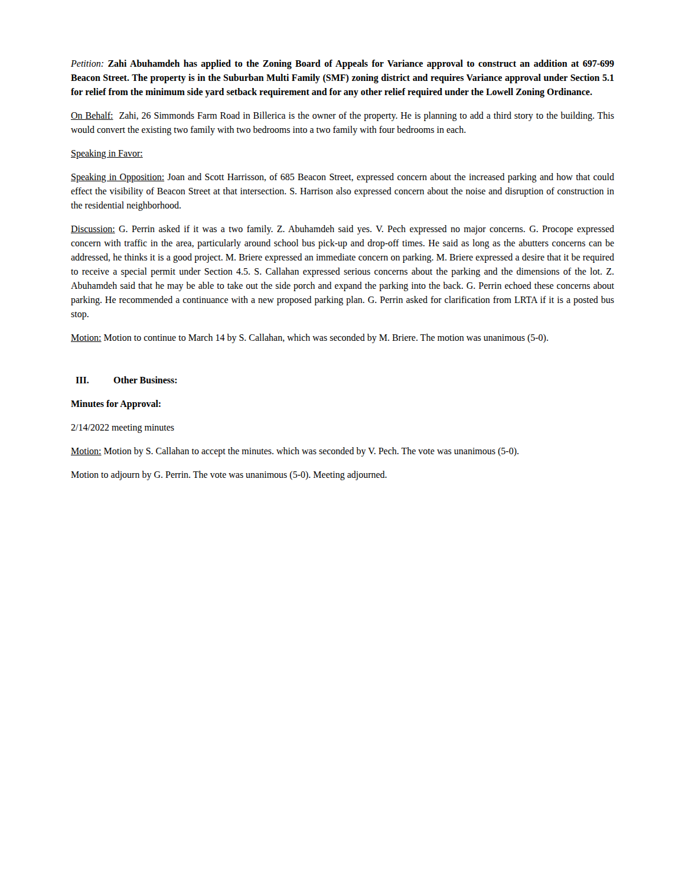Petition: Zahi Abuhamdeh has applied to the Zoning Board of Appeals for Variance approval to construct an addition at 697-699 Beacon Street. The property is in the Suburban Multi Family (SMF) zoning district and requires Variance approval under Section 5.1 for relief from the minimum side yard setback requirement and for any other relief required under the Lowell Zoning Ordinance.
On Behalf: Zahi, 26 Simmonds Farm Road in Billerica is the owner of the property. He is planning to add a third story to the building. This would convert the existing two family with two bedrooms into a two family with four bedrooms in each.
Speaking in Favor:
Speaking in Opposition: Joan and Scott Harrisson, of 685 Beacon Street, expressed concern about the increased parking and how that could effect the visibility of Beacon Street at that intersection. S. Harrison also expressed concern about the noise and disruption of construction in the residential neighborhood.
Discussion: G. Perrin asked if it was a two family. Z. Abuhamdeh said yes. V. Pech expressed no major concerns. G. Procope expressed concern with traffic in the area, particularly around school bus pick-up and drop-off times. He said as long as the abutters concerns can be addressed, he thinks it is a good project. M. Briere expressed an immediate concern on parking. M. Briere expressed a desire that it be required to receive a special permit under Section 4.5. S. Callahan expressed serious concerns about the parking and the dimensions of the lot. Z. Abuhamdeh said that he may be able to take out the side porch and expand the parking into the back. G. Perrin echoed these concerns about parking. He recommended a continuance with a new proposed parking plan. G. Perrin asked for clarification from LRTA if it is a posted bus stop.
Motion: Motion to continue to March 14 by S. Callahan, which was seconded by M. Briere. The motion was unanimous (5-0).
III. Other Business:
Minutes for Approval:
2/14/2022 meeting minutes
Motion: Motion by S. Callahan to accept the minutes. which was seconded by V. Pech. The vote was unanimous (5-0).
Motion to adjourn by G. Perrin. The vote was unanimous (5-0). Meeting adjourned.